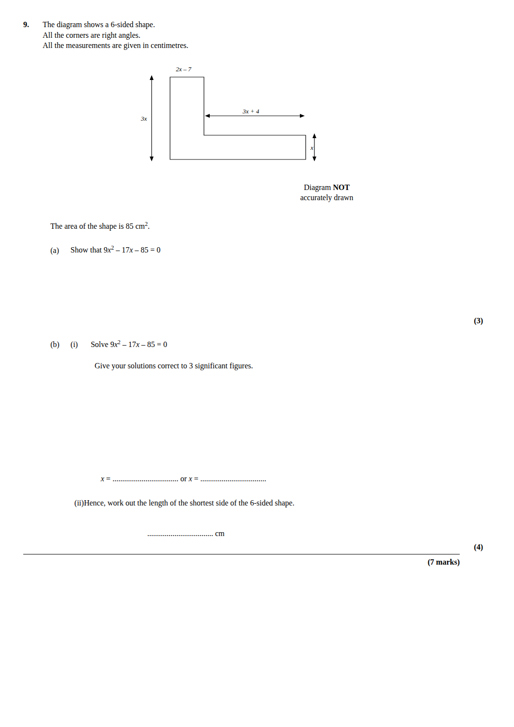9. The diagram shows a 6-sided shape.
All the corners are right angles.
All the measurements are given in centimetres.
2x – 7 3x 3x + 4 x
Diagram NOT
accurately drawn
The area of the shape is 85 cm2.
(a) Show that 9x2 – 17x – 85 = 0
(3)
(b)(i) Solve 9x2 – 17x – 85 = 0
Give your solutions correct to 3 significant figures.
x = .................................. or x = ..................................
(ii) Hence, work out the length of the shortest side of the 6-sided shape.
.................................. cm
(4)
(7 marks)